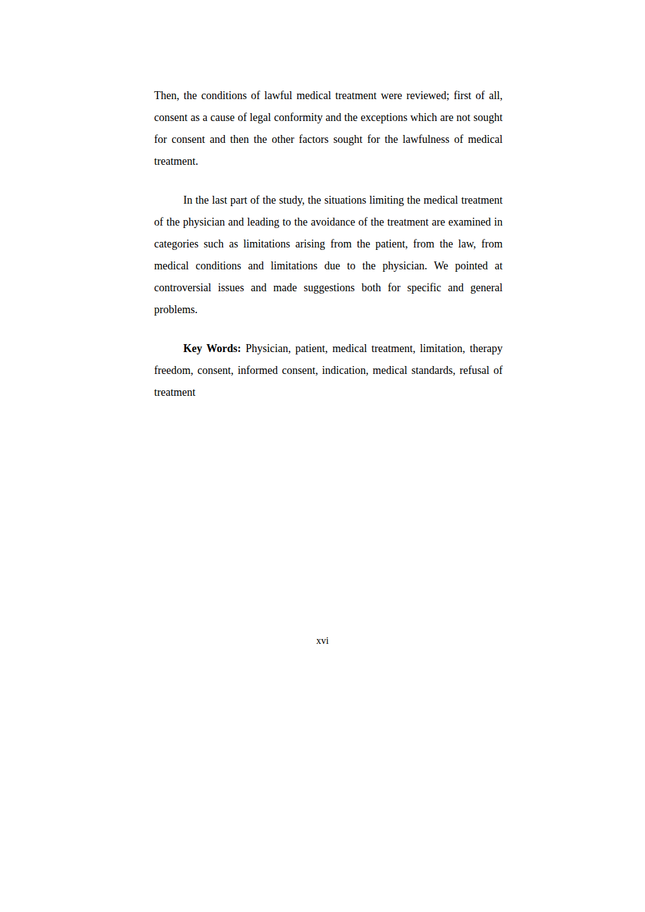Then, the conditions of lawful medical treatment were reviewed; first of all, consent as a cause of legal conformity and the exceptions which are not sought for consent and then the other factors sought for the lawfulness of medical treatment.
In the last part of the study, the situations limiting the medical treatment of the physician and leading to the avoidance of the treatment are examined in categories such as limitations arising from the patient, from the law, from medical conditions and limitations due to the physician. We pointed at controversial issues and made suggestions both for specific and general problems.
Key Words: Physician, patient, medical treatment, limitation, therapy freedom, consent, informed consent, indication, medical standards, refusal of treatment
xvi